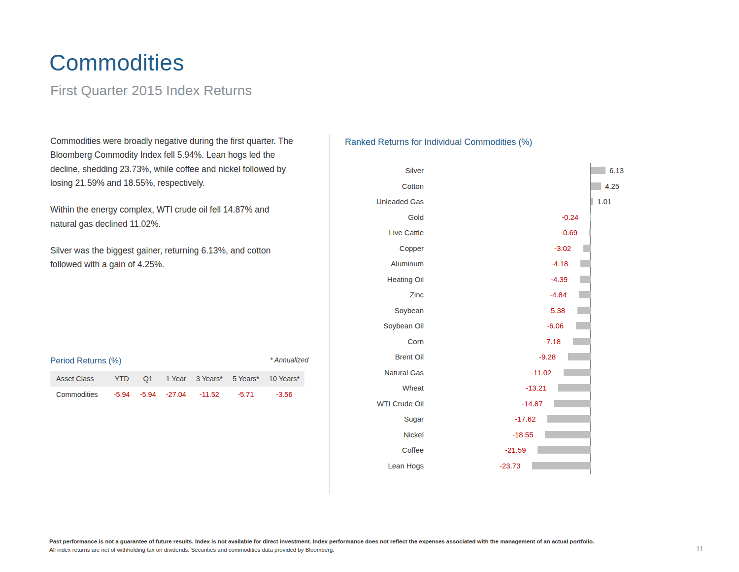Commodities
First Quarter 2015 Index Returns
Commodities were broadly negative during the first quarter. The Bloomberg Commodity Index fell 5.94%. Lean hogs led the decline, shedding 23.73%, while coffee and nickel followed by losing 21.59% and 18.55%, respectively.
Within the energy complex, WTI crude oil fell 14.87% and natural gas declined 11.02%.
Silver was the biggest gainer, returning 6.13%, and cotton followed with a gain of 4.25%.
Period Returns (%)
* Annualized
| Asset Class | YTD | Q1 | 1 Year | 3 Years* | 5 Years* | 10 Years* |
| --- | --- | --- | --- | --- | --- | --- |
| Commodities | -5.94 | -5.94 | -27.04 | -11.52 | -5.71 | -3.56 |
Ranked Returns for Individual Commodities (%)
Silver
6.13
Cotton
4.25
Unleaded Gas
1.01
Gold
-0.24
Live Cattle
-0.69
Copper
-3.02
Aluminum
-4.18
Heating Oil
-4.39
Zinc
-4.84
Soybean
-5.38
Soybean Oil
-6.06
Corn
-7.18
Brent Oil
-9.28
Natural Gas
-11.02
Wheat
-13.21
WTI Crude Oil
-14.87
Sugar
-17.62
Nickel
-18.55
Coffee
-21.59
Lean Hogs
-23.73
Past performance is not a guarantee of future results. Index is not available for direct investment. Index performance does not reflect the expenses associated with the management of an actual portfolio.
All index returns are net of withholding tax on dividends. Securities and commodities data provided by Bloomberg.
11